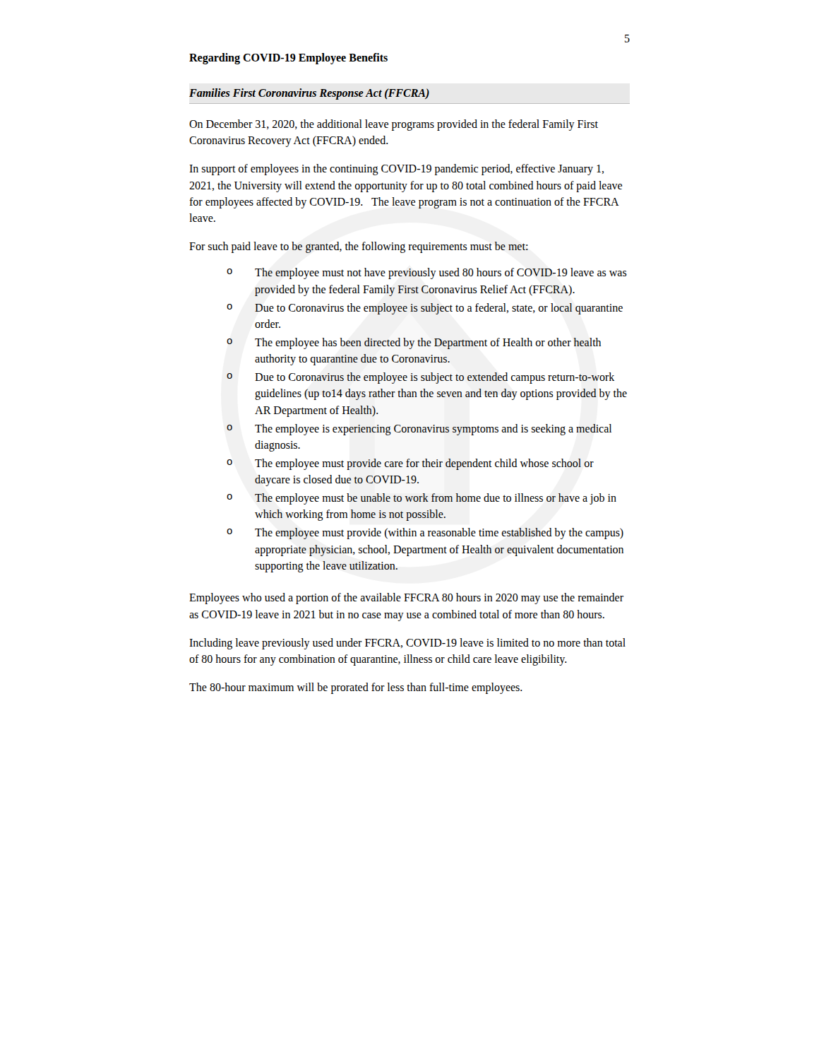5
Regarding COVID-19 Employee Benefits
Families First Coronavirus Response Act (FFCRA)
On December 31, 2020, the additional leave programs provided in the federal Family First Coronavirus Recovery Act (FFCRA) ended.
In support of employees in the continuing COVID-19 pandemic period, effective January 1, 2021, the University will extend the opportunity for up to 80 total combined hours of paid leave for employees affected by COVID-19. The leave program is not a continuation of the FFCRA leave.
For such paid leave to be granted, the following requirements must be met:
The employee must not have previously used 80 hours of COVID-19 leave as was provided by the federal Family First Coronavirus Relief Act (FFCRA).
Due to Coronavirus the employee is subject to a federal, state, or local quarantine order.
The employee has been directed by the Department of Health or other health authority to quarantine due to Coronavirus.
Due to Coronavirus the employee is subject to extended campus return-to-work guidelines (up to14 days rather than the seven and ten day options provided by the AR Department of Health).
The employee is experiencing Coronavirus symptoms and is seeking a medical diagnosis.
The employee must provide care for their dependent child whose school or daycare is closed due to COVID-19.
The employee must be unable to work from home due to illness or have a job in which working from home is not possible.
The employee must provide (within a reasonable time established by the campus) appropriate physician, school, Department of Health or equivalent documentation supporting the leave utilization.
Employees who used a portion of the available FFCRA 80 hours in 2020 may use the remainder as COVID-19 leave in 2021 but in no case may use a combined total of more than 80 hours.
Including leave previously used under FFCRA, COVID-19 leave is limited to no more than total of 80 hours for any combination of quarantine, illness or child care leave eligibility.
The 80-hour maximum will be prorated for less than full-time employees.